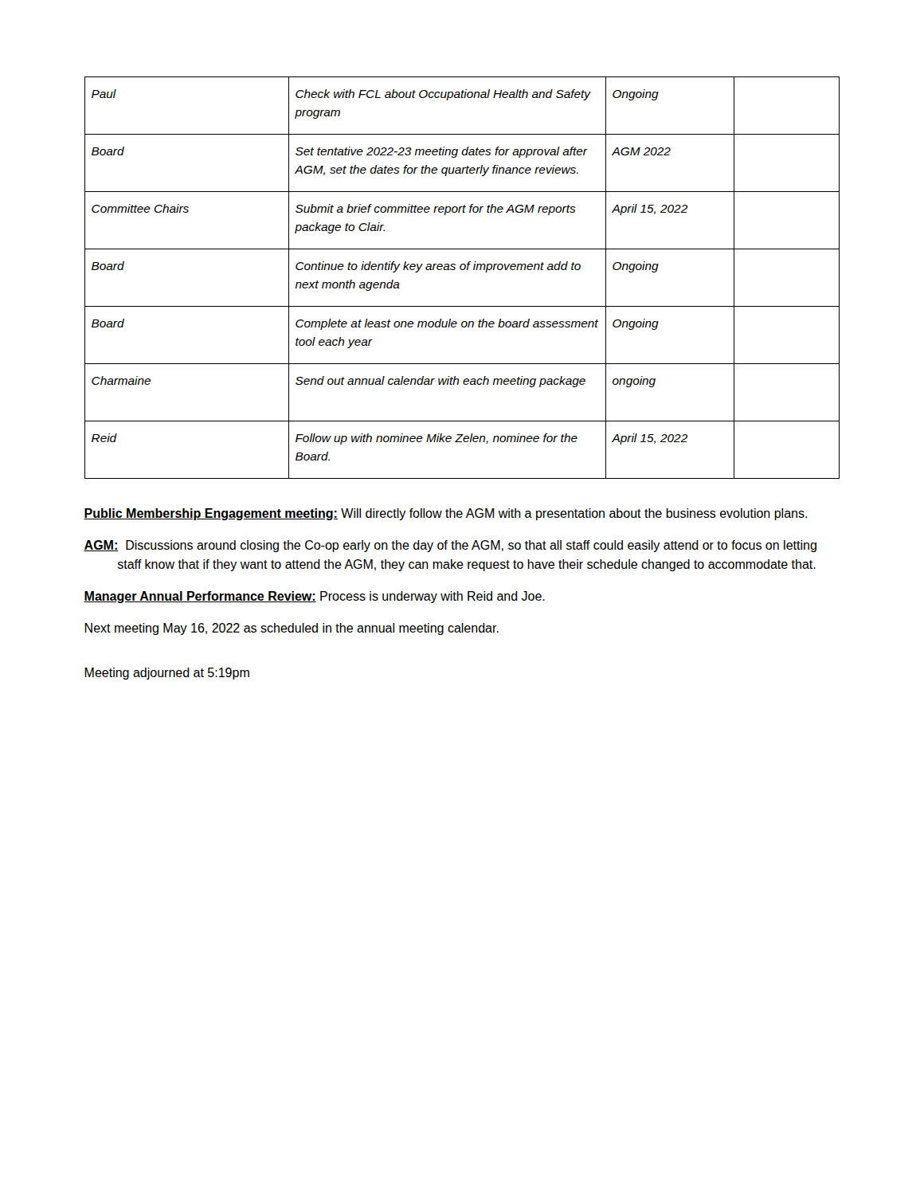| Paul | Check with FCL about Occupational Health and Safety program | Ongoing | |
| Board | Set tentative 2022-23 meeting dates for approval after AGM, set the dates for the quarterly finance reviews. | AGM 2022 | |
| Committee Chairs | Submit a brief committee report for the AGM reports package to Clair. | April 15, 2022 | |
| Board | Continue to identify key areas of improvement add to next month agenda | Ongoing | |
| Board | Complete at least one module on the board assessment tool each year | Ongoing | |
| Charmaine | Send out annual calendar with each meeting package | ongoing | |
| Reid | Follow up with nominee Mike Zelen, nominee for the Board. | April 15, 2022 | |
Public Membership Engagement meeting: Will directly follow the AGM with a presentation about the business evolution plans.
AGM: Discussions around closing the Co-op early on the day of the AGM, so that all staff could easily attend or to focus on letting staff know that if they want to attend the AGM, they can make request to have their schedule changed to accommodate that.
Manager Annual Performance Review: Process is underway with Reid and Joe.
Next meeting May 16, 2022 as scheduled in the annual meeting calendar.
Meeting adjourned at 5:19pm